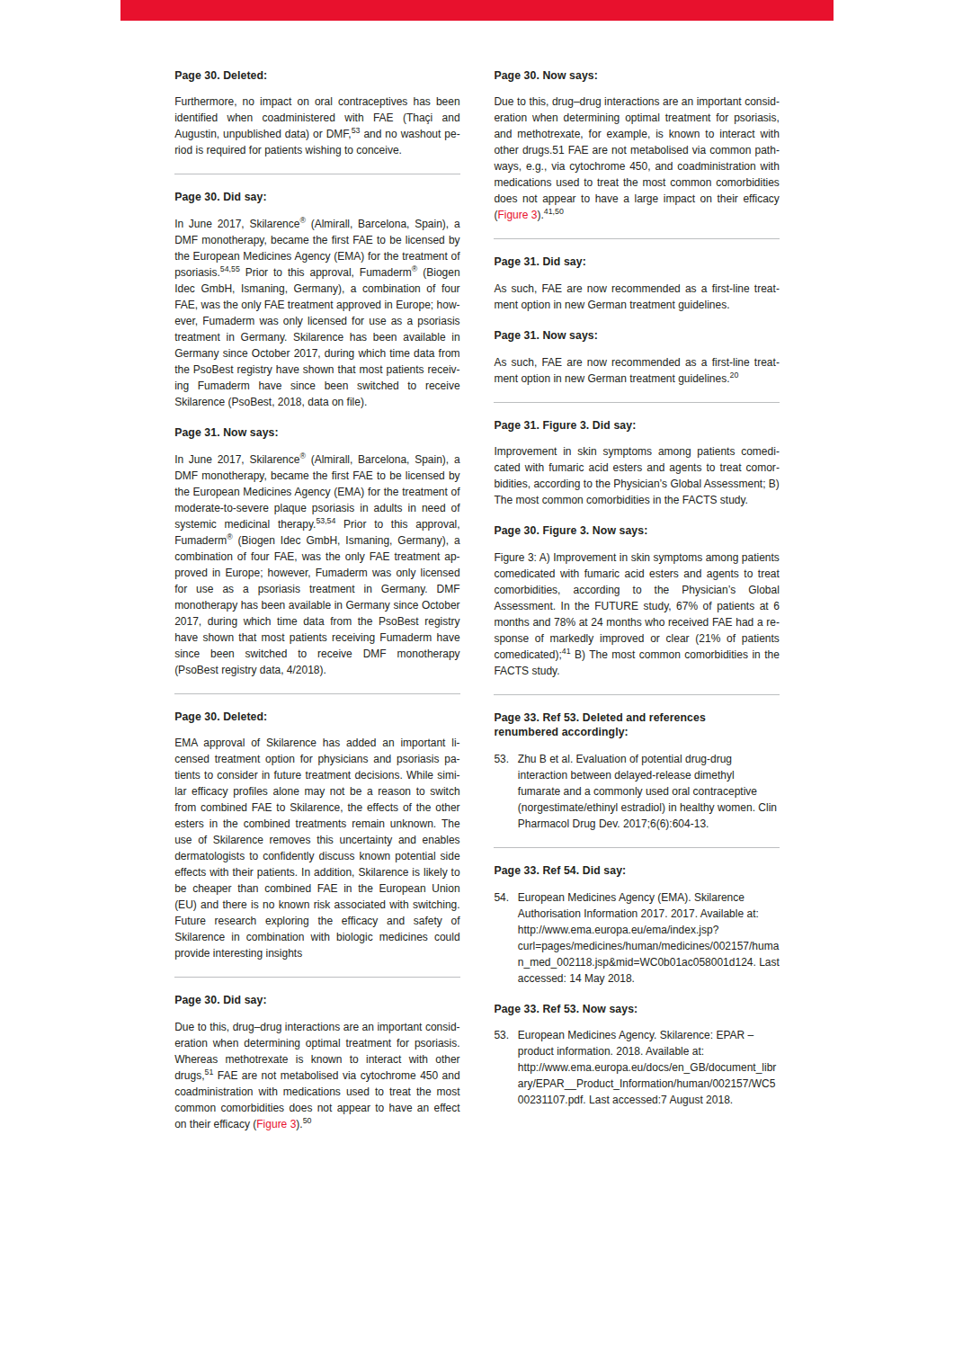Page 30. Deleted:
Furthermore, no impact on oral contraceptives has been identified when coadministered with FAE (Thaçi and Augustin, unpublished data) or DMF,53 and no washout period is required for patients wishing to conceive.
Page 30. Did say:
In June 2017, Skilarence® (Almirall, Barcelona, Spain), a DMF monotherapy, became the first FAE to be licensed by the European Medicines Agency (EMA) for the treatment of psoriasis.54,55 Prior to this approval, Fumaderm® (Biogen Idec GmbH, Ismaning, Germany), a combination of four FAE, was the only FAE treatment approved in Europe; however, Fumaderm was only licensed for use as a psoriasis treatment in Germany. Skilarence has been available in Germany since October 2017, during which time data from the PsoBest registry have shown that most patients receiving Fumaderm have since been switched to receive Skilarence (PsoBest, 2018, data on file).
Page 31. Now says:
In June 2017, Skilarence® (Almirall, Barcelona, Spain), a DMF monotherapy, became the first FAE to be licensed by the European Medicines Agency (EMA) for the treatment of moderate-to-severe plaque psoriasis in adults in need of systemic medicinal therapy.53,54 Prior to this approval, Fumaderm® (Biogen Idec GmbH, Ismaning, Germany), a combination of four FAE, was the only FAE treatment approved in Europe; however, Fumaderm was only licensed for use as a psoriasis treatment in Germany. DMF monotherapy has been available in Germany since October 2017, during which time data from the PsoBest registry have shown that most patients receiving Fumaderm have since been switched to receive DMF monotherapy (PsoBest registry data, 4/2018).
Page 30. Deleted:
EMA approval of Skilarence has added an important licensed treatment option for physicians and psoriasis patients to consider in future treatment decisions. While similar efficacy profiles alone may not be a reason to switch from combined FAE to Skilarence, the effects of the other esters in the combined treatments remain unknown. The use of Skilarence removes this uncertainty and enables dermatologists to confidently discuss known potential side effects with their patients. In addition, Skilarence is likely to be cheaper than combined FAE in the European Union (EU) and there is no known risk associated with switching. Future research exploring the efficacy and safety of Skilarence in combination with biologic medicines could provide interesting insights
Page 30. Did say:
Due to this, drug–drug interactions are an important consideration when determining optimal treatment for psoriasis. Whereas methotrexate is known to interact with other drugs,51 FAE are not metabolised via cytochrome 450 and coadministration with medications used to treat the most common comorbidities does not appear to have an effect on their efficacy (Figure 3).50
Page 30. Now says:
Due to this, drug–drug interactions are an important consideration when determining optimal treatment for psoriasis, and methotrexate, for example, is known to interact with other drugs.51 FAE are not metabolised via common pathways, e.g., via cytochrome 450, and coadministration with medications used to treat the most common comorbidities does not appear to have a large impact on their efficacy (Figure 3).41,50
Page 31. Did say:
As such, FAE are now recommended as a first-line treatment option in new German treatment guidelines.
Page 31. Now says:
As such, FAE are now recommended as a first-line treatment option in new German treatment guidelines.20
Page 31. Figure 3. Did say:
Improvement in skin symptoms among patients comedicated with fumaric acid esters and agents to treat comorbidities, according to the Physician’s Global Assessment; B) The most common comorbidities in the FACTS study.
Page 30. Figure 3. Now says:
Figure 3: A) Improvement in skin symptoms among patients comedicated with fumaric acid esters and agents to treat comorbidities, according to the Physician’s Global Assessment. In the FUTURE study, 67% of patients at 6 months and 78% at 24 months who received FAE had a response of markedly improved or clear (21% of patients comedicated);41 B) The most common comorbidities in the FACTS study.
Page 33. Ref 53. Deleted and references
renumbered accordingly:
53.
Zhu B et al. Evaluation of potential drug-drug interaction between delayed-release dimethyl fumarate and a commonly used oral contraceptive (norgestimate/ethinyl estradiol) in healthy women. Clin Pharmacol Drug Dev. 2017;6(6):604-13.
Page 33. Ref 54. Did say:
54.
European Medicines Agency (EMA). Skilarence Authorisation Information 2017. 2017. Available at: http://www.ema.europa.eu/ema/index.jsp?curl=pages/medicines/human/medicines/002157/human_med_002118.jsp&mid=WC0b01ac058001d124. Last accessed: 14 May 2018.
Page 33. Ref 53. Now says:
53.
European Medicines Agency. Skilarence: EPAR – product information. 2018. Available at: http://www.ema.europa.eu/docs/en_GB/document_library/EPAR__Product_Information/human/002157/WC500231107.pdf. Last accessed:7 August 2018.